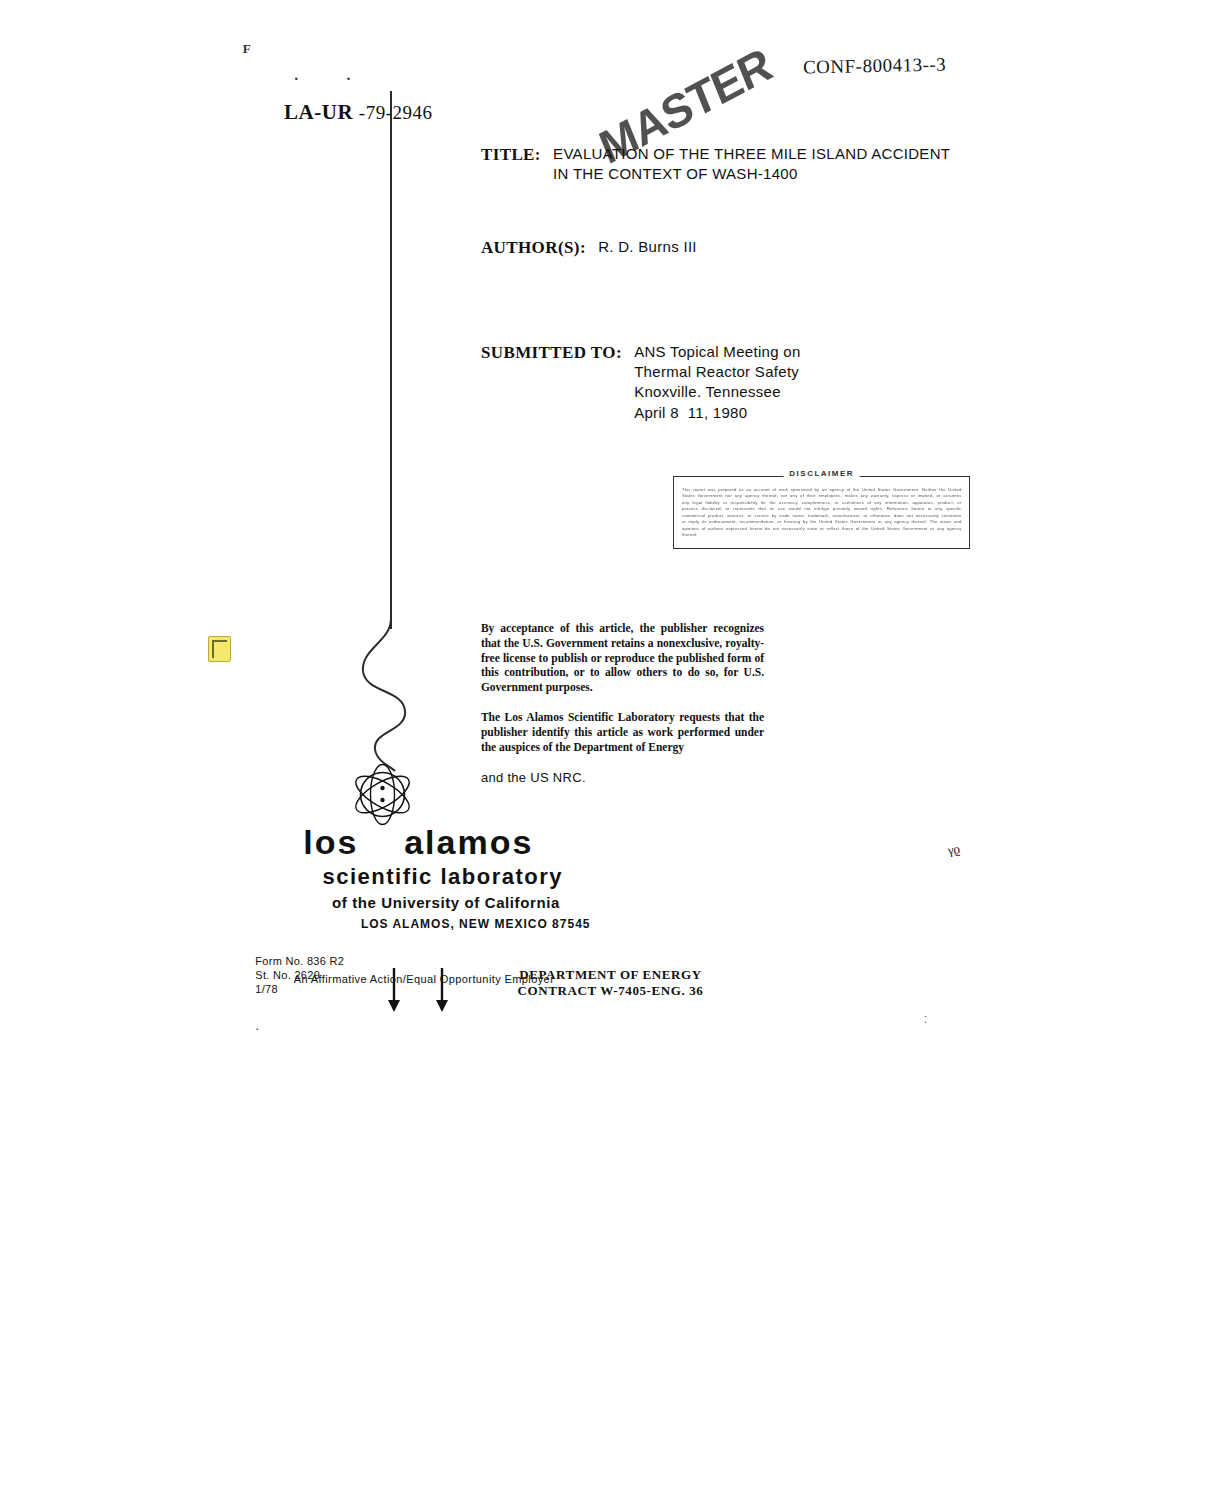F
. .
CONF-800413--3
LA-UR -79-2946
MASTER
TITLE: EVALUATION OF THE THREE MILE ISLAND ACCIDENT IN THE CONTEXT OF WASH-1400
AUTHOR(S): R. D. Burns III
SUBMITTED TO: ANS Topical Meeting on Thermal Reactor Safety Knoxville. Tennessee April 8 11, 1980
DISCLAIMER
This report was prepared as an account of work sponsored by an agency of the United States Government. Neither the United States Government nor any agency thereof, nor any of their employees, makes any warranty, express or implied, or assumes any legal liability or responsibility for the accuracy, completeness, or usefulness of any information, apparatus, product, or process disclosed, or represents that its use would not infringe privately owned rights. Reference herein to any specific commercial product, process, or service by trade name, trademark, manufacturer, or otherwise, does not necessarily constitute or imply its endorsement, recommendation, or favoring by the United States Government or any agency thereof. The views and opinions of authors expressed herein do not necessarily state or reflect those of the United States Government or any agency thereof.
By acceptance of this article, the publisher recognizes that the U.S. Government retains a nonexclusive, royalty-free license to publish or reproduce the published form of this contribution, or to allow others to do so, for U.S. Government purposes.
The Los Alamos Scientific Laboratory requests that the publisher identify this article as work performed under the auspices of the Department of Energy
and the US NRC.
los alamos
scientific laboratory
of the University of California
LOS ALAMOS, NEW MEXICO 87545
An Affirmative Action/Equal Opportunity Employer
ᵧᵨ
Form No. 836 R2
St. No. 2629
1/78
DEPARTMENT OF ENERGY
CONTRACT W-7405-ENG. 36
.
: